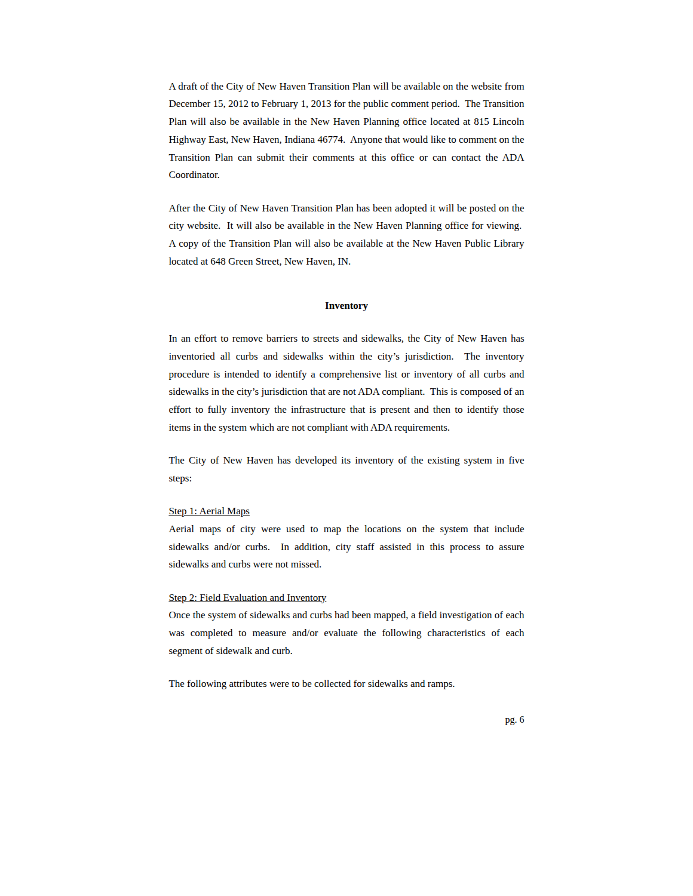A draft of the City of New Haven Transition Plan will be available on the website from December 15, 2012 to February 1, 2013 for the public comment period. The Transition Plan will also be available in the New Haven Planning office located at 815 Lincoln Highway East, New Haven, Indiana 46774. Anyone that would like to comment on the Transition Plan can submit their comments at this office or can contact the ADA Coordinator.
After the City of New Haven Transition Plan has been adopted it will be posted on the city website. It will also be available in the New Haven Planning office for viewing. A copy of the Transition Plan will also be available at the New Haven Public Library located at 648 Green Street, New Haven, IN.
Inventory
In an effort to remove barriers to streets and sidewalks, the City of New Haven has inventoried all curbs and sidewalks within the city’s jurisdiction. The inventory procedure is intended to identify a comprehensive list or inventory of all curbs and sidewalks in the city’s jurisdiction that are not ADA compliant. This is composed of an effort to fully inventory the infrastructure that is present and then to identify those items in the system which are not compliant with ADA requirements.
The City of New Haven has developed its inventory of the existing system in five steps:
Step 1: Aerial Maps
Aerial maps of city were used to map the locations on the system that include sidewalks and/or curbs. In addition, city staff assisted in this process to assure sidewalks and curbs were not missed.
Step 2: Field Evaluation and Inventory
Once the system of sidewalks and curbs had been mapped, a field investigation of each was completed to measure and/or evaluate the following characteristics of each segment of sidewalk and curb.
The following attributes were to be collected for sidewalks and ramps.
pg. 6